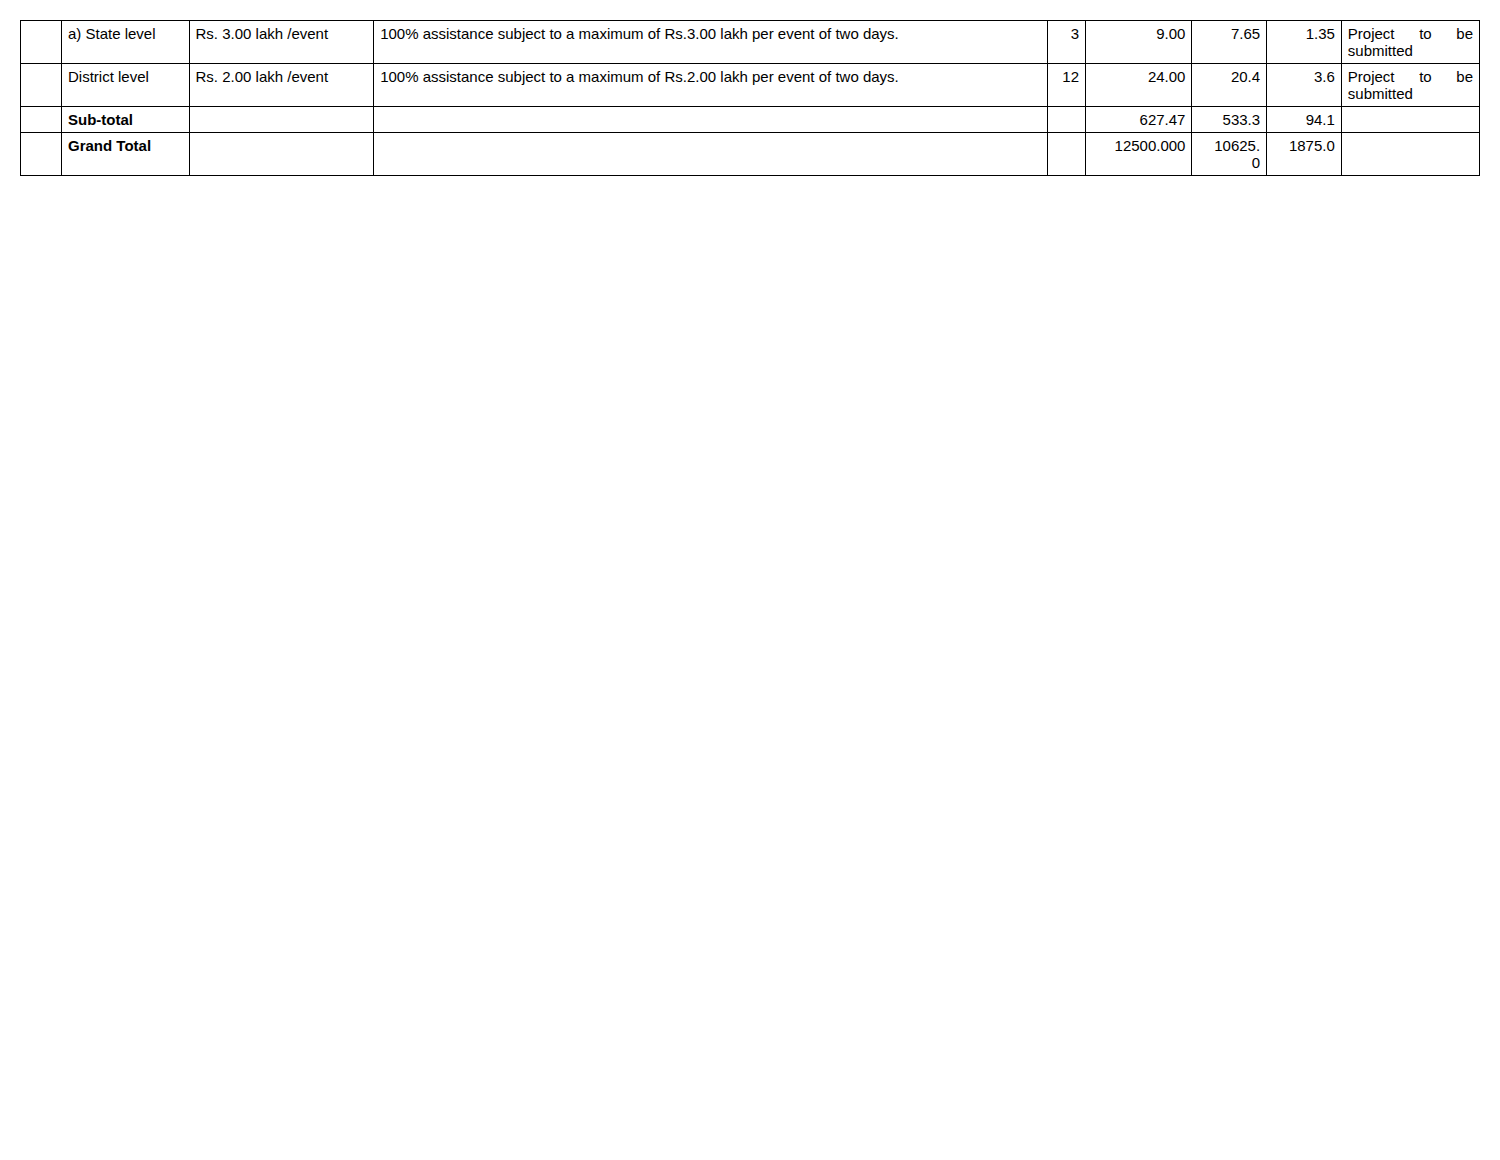| | a) State level | Rs. 3.00 lakh /event | 100% assistance subject to a maximum of Rs.3.00 lakh per event of two days. | 3 | 9.00 | 7.65 | 1.35 | Project to be submitted |
| | District level | Rs. 2.00 lakh /event | 100% assistance subject to a maximum of Rs.2.00 lakh per event of two days. | 12 | 24.00 | 20.4 | 3.6 | Project to be submitted |
| | Sub-total | | | | 627.47 | 533.3 | 94.1 | |
| | Grand Total | | | | 12500.000 | 10625. 0 | 1875.0 | |